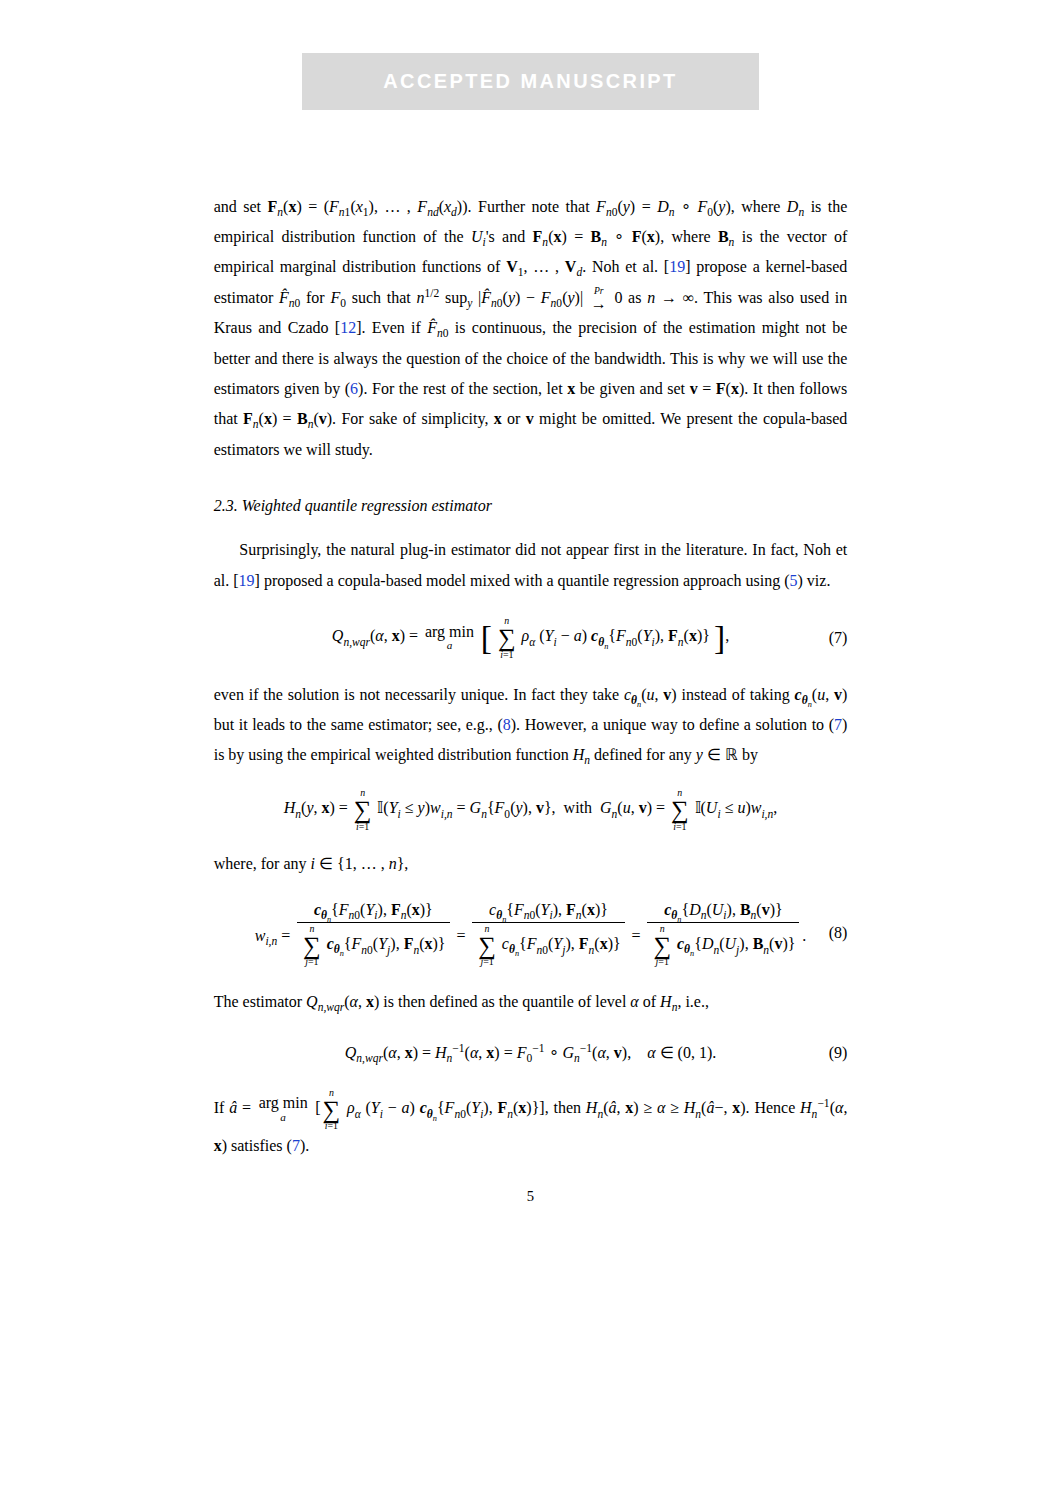ACCEPTED MANUSCRIPT
and set Fn(x) = (Fn1(x1), … , Fnd(xd)). Further note that Fn0(y) = Dn ∘ F0(y), where Dn is the empirical distribution function of the Ui's and Fn(x) = Bn ∘ F(x), where Bn is the vector of empirical marginal distribution functions of V1, … , Vd. Noh et al. [19] propose a kernel-based estimator F̂n0 for F0 such that n1/2 supy |F̂n0(y) − Fn0(y)| Pr→ 0 as n → ∞. This was also used in Kraus and Czado [12]. Even if F̂n0 is continuous, the precision of the estimation might not be better and there is always the question of the choice of the bandwidth. This is why we will use the estimators given by (6). For the rest of the section, let x be given and set v = F(x). It then follows that Fn(x) = Bn(v). For sake of simplicity, x or v might be omitted. We present the copula-based estimators we will study.
2.3. Weighted quantile regression estimator
Surprisingly, the natural plug-in estimator did not appear first in the literature. In fact, Noh et al. [19] proposed a copula-based model mixed with a quantile regression approach using (5) viz.
Qn,wqr(α, x) = arg min a [ n∑i=1 ρα (Yi − a) cθn{Fn0(Yi), Fn(x)} ], (7)
even if the solution is not necessarily unique. In fact they take cθn(u, v) instead of taking cθn(u, v) but it leads to the same estimator; see, e.g., (8). However, a unique way to define a solution to (7) is by using the empirical weighted distribution function Hn defined for any y ∈ ℝ by
Hn(y, x) = n∑i=1 𝕀(Yi ≤ y)wi,n = Gn{F0(y), v}, with Gn(u, v) = n∑i=1 𝕀(Ui ≤ u)wi,n,
where, for any i ∈ {1, … , n},
wi,n = cθn{Fn0(Yi), Fn(x)} n∑j=1 cθn{Fn0(Yj), Fn(x)} = cθn{Fn0(Yi), Fn(x)} n∑j=1 cθn{Fn0(Yj), Fn(x)} = cθn{Dn(Ui), Bn(v)} n∑j=1 cθn{Dn(Uj), Bn(v)} . (8)
The estimator Qn,wqr(α, x) is then defined as the quantile of level α of Hn, i.e.,
Qn,wqr(α, x) = Hn−1(α, x) = F0−1 ∘ Gn−1(α, v), α ∈ (0, 1). (9)
If â = arg min a [n∑i=1 ρα (Yi − a) cθn{Fn0(Yi), Fn(x)}], then Hn(â, x) ≥ α ≥ Hn(â−, x). Hence Hn−1(α, x) satisfies (7).
5